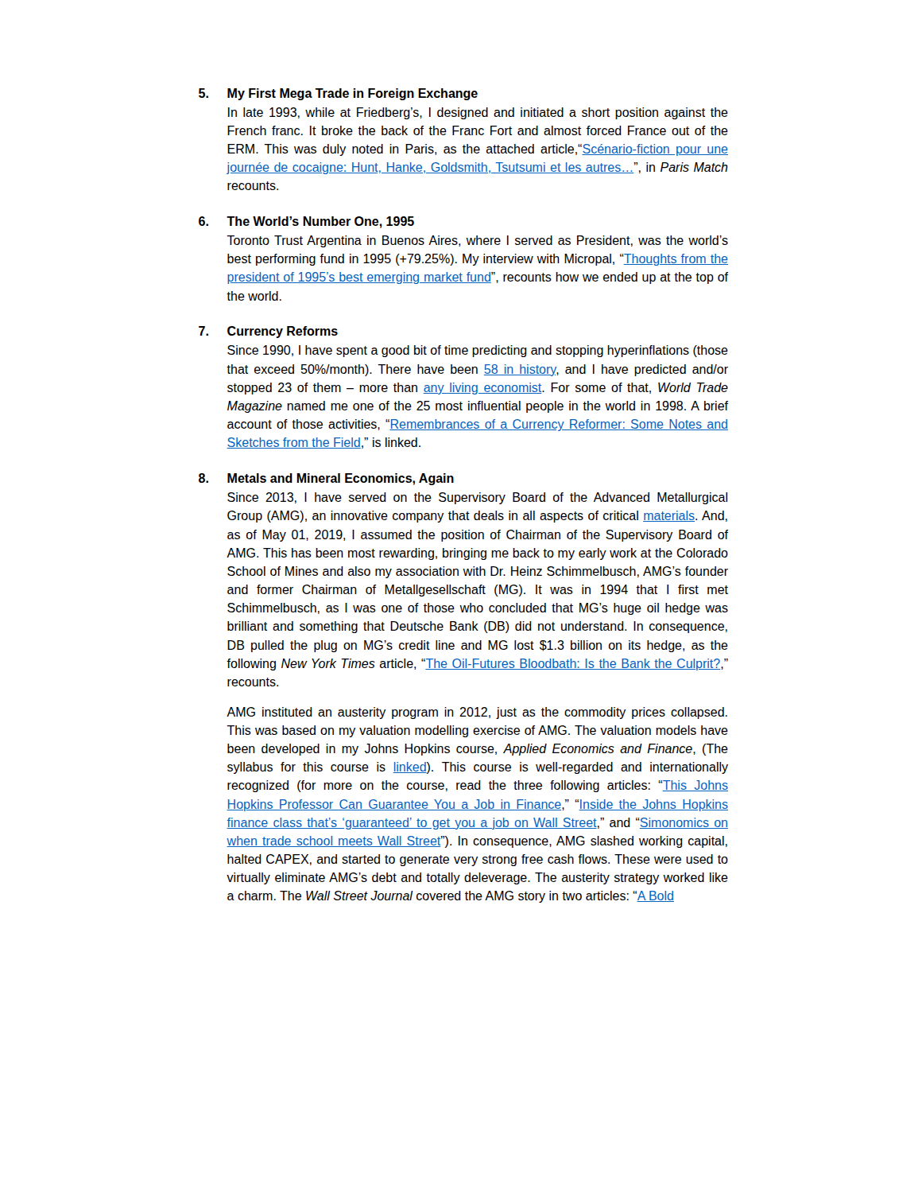5.
My First Mega Trade in Foreign Exchange
In late 1993, while at Friedberg’s, I designed and initiated a short position against the French franc. It broke the back of the Franc Fort and almost forced France out of the ERM. This was duly noted in Paris, as the attached article,“Scénario-fiction pour une journée de cocaigne: Hunt, Hanke, Goldsmith, Tsutsumi et les autres…”, in Paris Match recounts.
6.
The World’s Number One, 1995
Toronto Trust Argentina in Buenos Aires, where I served as President, was the world’s best performing fund in 1995 (+79.25%). My interview with Micropal, “Thoughts from the president of 1995’s best emerging market fund”, recounts how we ended up at the top of the world.
7.
Currency Reforms
Since 1990, I have spent a good bit of time predicting and stopping hyperinflations (those that exceed 50%/month). There have been 58 in history, and I have predicted and/or stopped 23 of them – more than any living economist. For some of that, World Trade Magazine named me one of the 25 most influential people in the world in 1998. A brief account of those activities, “Remembrances of a Currency Reformer: Some Notes and Sketches from the Field,” is linked.
8.
Metals and Mineral Economics, Again
Since 2013, I have served on the Supervisory Board of the Advanced Metallurgical Group (AMG), an innovative company that deals in all aspects of critical materials. And, as of May 01, 2019, I assumed the position of Chairman of the Supervisory Board of AMG. This has been most rewarding, bringing me back to my early work at the Colorado School of Mines and also my association with Dr. Heinz Schimmelbusch, AMG’s founder and former Chairman of Metallgesellschaft (MG). It was in 1994 that I first met Schimmelbusch, as I was one of those who concluded that MG’s huge oil hedge was brilliant and something that Deutsche Bank (DB) did not understand. In consequence, DB pulled the plug on MG’s credit line and MG lost $1.3 billion on its hedge, as the following New York Times article, “The Oil-Futures Bloodbath: Is the Bank the Culprit?,” recounts.
AMG instituted an austerity program in 2012, just as the commodity prices collapsed. This was based on my valuation modelling exercise of AMG. The valuation models have been developed in my Johns Hopkins course, Applied Economics and Finance, (The syllabus for this course is linked). This course is well-regarded and internationally recognized (for more on the course, read the three following articles: “This Johns Hopkins Professor Can Guarantee You a Job in Finance,” “Inside the Johns Hopkins finance class that’s ‘guaranteed’ to get you a job on Wall Street,” and “Simonomics on when trade school meets Wall Street”). In consequence, AMG slashed working capital, halted CAPEX, and started to generate very strong free cash flows. These were used to virtually eliminate AMG’s debt and totally deleverage. The austerity strategy worked like a charm. The Wall Street Journal covered the AMG story in two articles: “A Bold